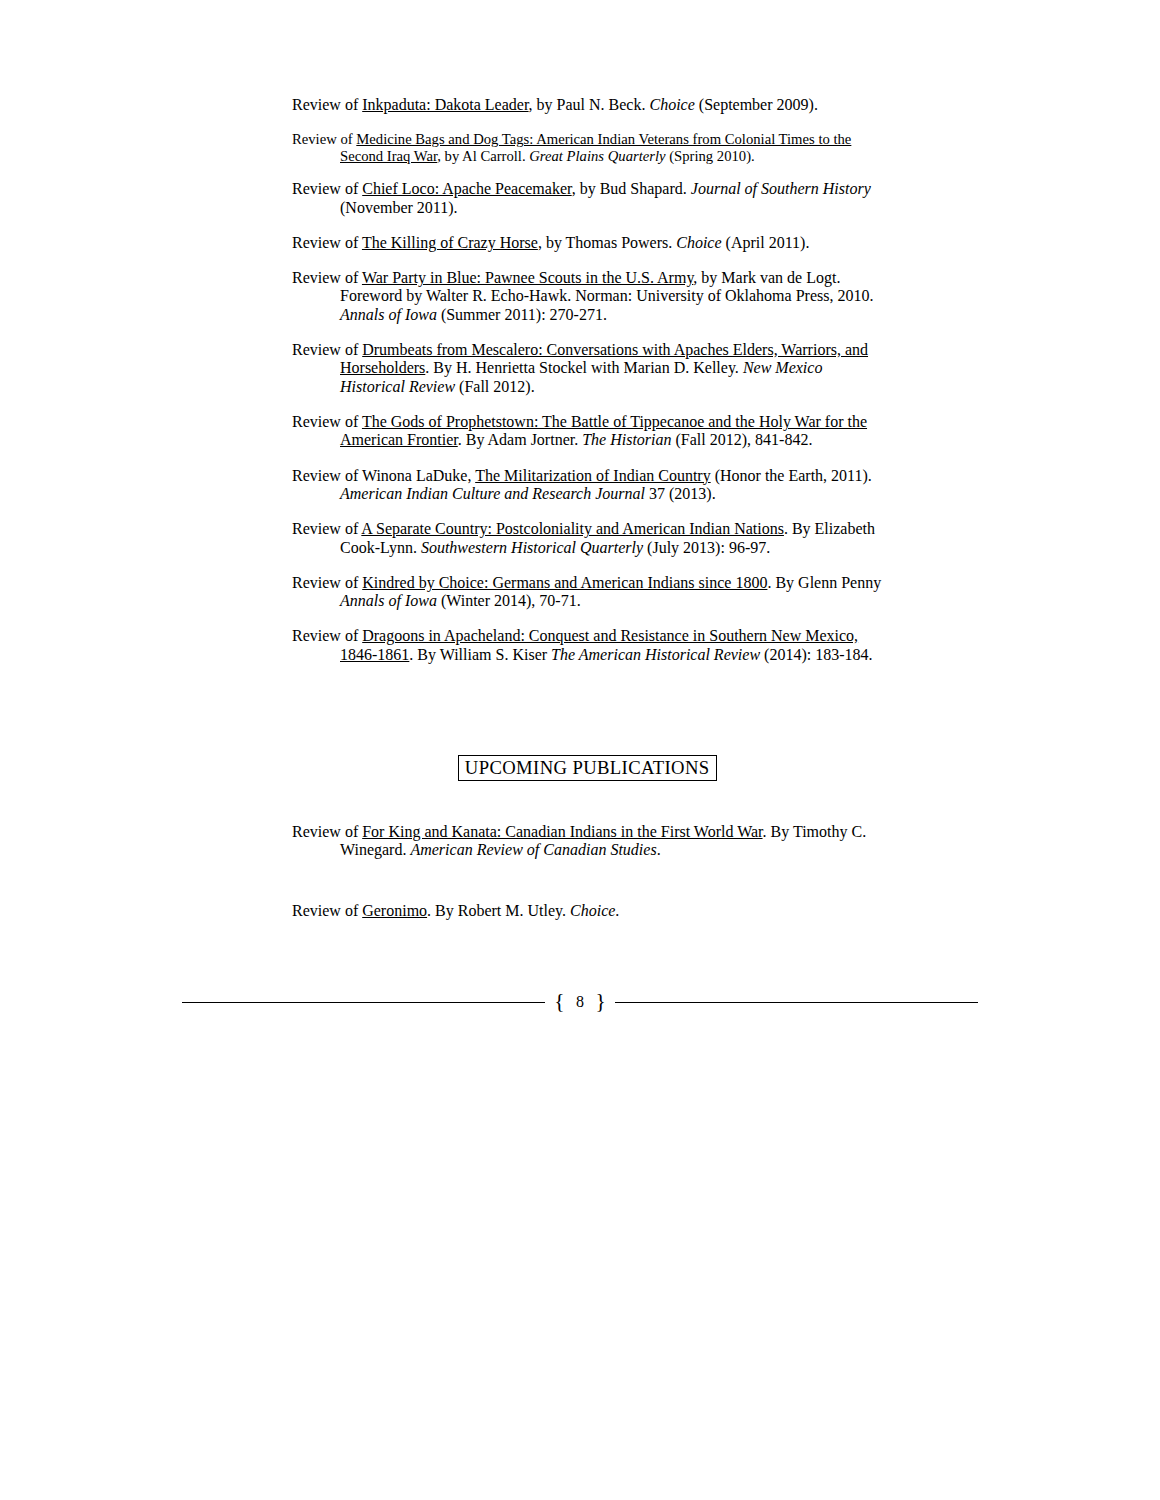Review of Inkpaduta: Dakota Leader, by Paul N. Beck. Choice (September 2009).
Review of Medicine Bags and Dog Tags: American Indian Veterans from Colonial Times to the Second Iraq War, by Al Carroll. Great Plains Quarterly (Spring 2010).
Review of Chief Loco: Apache Peacemaker, by Bud Shapard. Journal of Southern History (November 2011).
Review of The Killing of Crazy Horse, by Thomas Powers. Choice (April 2011).
Review of War Party in Blue: Pawnee Scouts in the U.S. Army, by Mark van de Logt. Foreword by Walter R. Echo-Hawk. Norman: University of Oklahoma Press, 2010. Annals of Iowa (Summer 2011): 270-271.
Review of Drumbeats from Mescalero: Conversations with Apaches Elders, Warriors, and Horseholders. By H. Henrietta Stockel with Marian D. Kelley. New Mexico Historical Review (Fall 2012).
Review of The Gods of Prophetstown: The Battle of Tippecanoe and the Holy War for the American Frontier. By Adam Jortner. The Historian (Fall 2012), 841-842.
Review of Winona LaDuke, The Militarization of Indian Country (Honor the Earth, 2011). American Indian Culture and Research Journal 37 (2013).
Review of A Separate Country: Postcoloniality and American Indian Nations. By Elizabeth Cook-Lynn. Southwestern Historical Quarterly (July 2013): 96-97.
Review of Kindred by Choice: Germans and American Indians since 1800. By Glenn Penny Annals of Iowa (Winter 2014), 70-71.
Review of Dragoons in Apacheland: Conquest and Resistance in Southern New Mexico, 1846-1861. By William S. Kiser The American Historical Review (2014): 183-184.
UPCOMING PUBLICATIONS
Review of For King and Kanata: Canadian Indians in the First World War. By Timothy C. Winegard. American Review of Canadian Studies.
Review of Geronimo. By Robert M. Utley. Choice.
{ 8 }